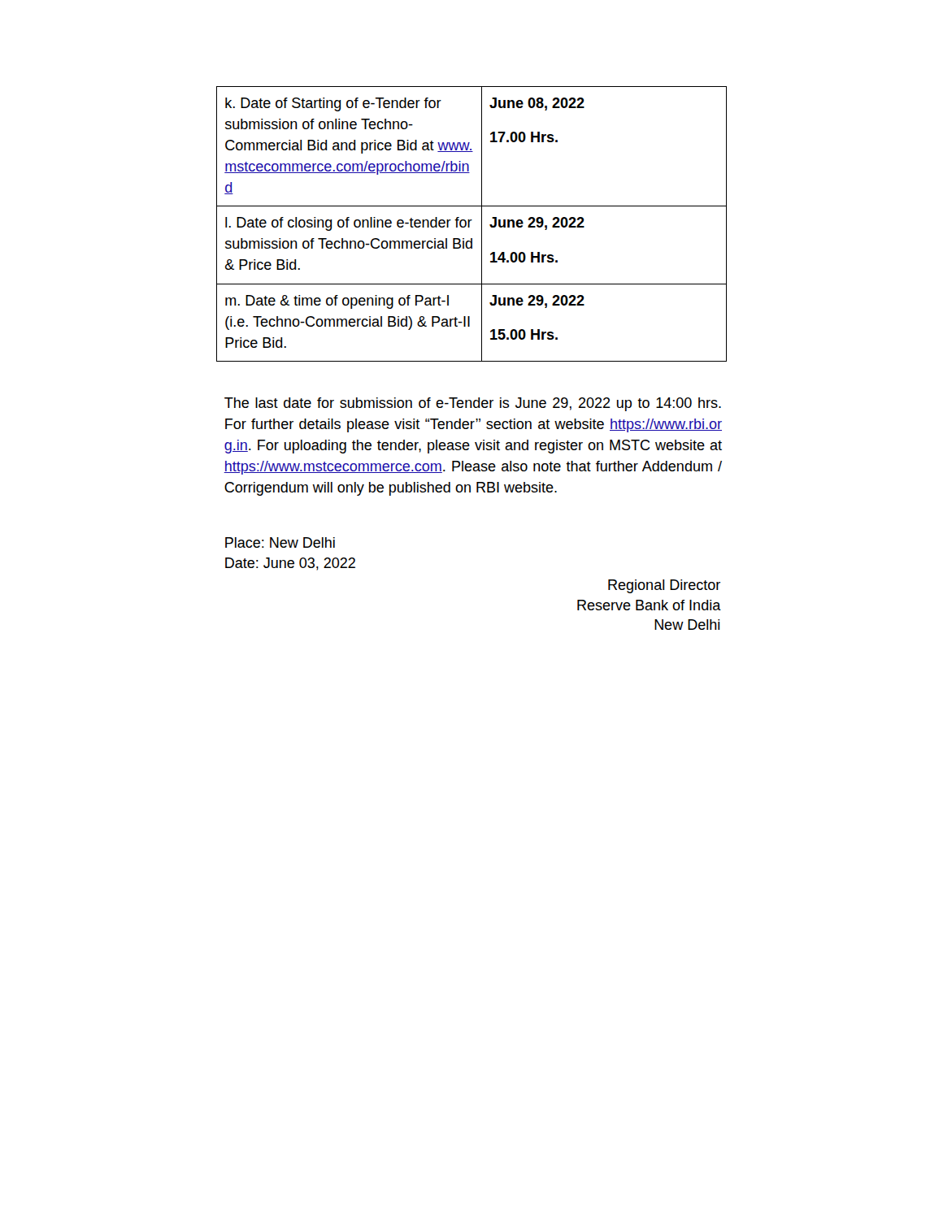| k. Date of Starting of e-Tender for submission of online Techno-Commercial Bid and price Bid at www.mstcecommerce.com/eprochome/rbind | June 08, 2022 17.00 Hrs. |
| l. Date of closing of online e-tender for submission of Techno-Commercial Bid & Price Bid. | June 29, 2022 14.00 Hrs. |
| m. Date & time of opening of Part-I (i.e. Techno-Commercial Bid) & Part-II Price Bid. | June 29, 2022 15.00 Hrs. |
The last date for submission of e-Tender is June 29, 2022 up to 14:00 hrs. For further details please visit “Tender’’ section at website https://www.rbi.org.in. For uploading the tender, please visit and register on MSTC website at https://www.mstcecommerce.com. Please also note that further Addendum / Corrigendum will only be published on RBI website.
Place: New Delhi
Date: June 03, 2022
Regional Director
Reserve Bank of India
New Delhi